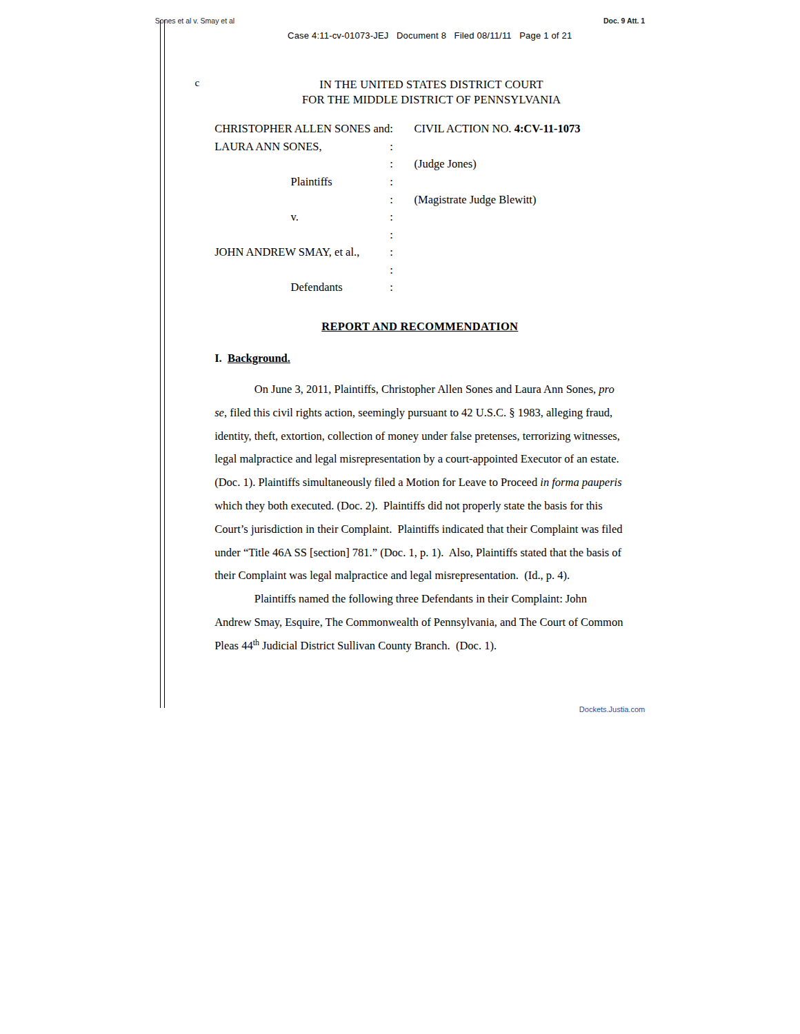Sones et al v. Smay et al
Doc. 9 Att. 1
Case 4:11-cv-01073-JEJ Document 8 Filed 08/11/11 Page 1 of 21
c
IN THE UNITED STATES DISTRICT COURT
FOR THE MIDDLE DISTRICT OF PENNSYLVANIA
| CHRISTOPHER ALLEN SONES and | : | CIVIL ACTION NO. 4:CV-11-1073 |
| LAURA ANN SONES, | : | |
| | : | (Judge Jones) |
| Plaintiffs | : | |
| | : | (Magistrate Judge Blewitt) |
| v. | : | |
| | : | |
| JOHN ANDREW SMAY, et al., | : | |
| | : | |
| Defendants | : | |
REPORT AND RECOMMENDATION
I. Background.
On June 3, 2011, Plaintiffs, Christopher Allen Sones and Laura Ann Sones, pro se, filed this civil rights action, seemingly pursuant to 42 U.S.C. § 1983, alleging fraud, identity, theft, extortion, collection of money under false pretenses, terrorizing witnesses, legal malpractice and legal misrepresentation by a court-appointed Executor of an estate. (Doc. 1). Plaintiffs simultaneously filed a Motion for Leave to Proceed in forma pauperis which they both executed. (Doc. 2). Plaintiffs did not properly state the basis for this Court’s jurisdiction in their Complaint. Plaintiffs indicated that their Complaint was filed under “Title 46A SS [section] 781.” (Doc. 1, p. 1). Also, Plaintiffs stated that the basis of their Complaint was legal malpractice and legal misrepresentation. (Id., p. 4).
Plaintiffs named the following three Defendants in their Complaint: John Andrew Smay, Esquire, The Commonwealth of Pennsylvania, and The Court of Common Pleas 44th Judicial District Sullivan County Branch. (Doc. 1).
Dockets.Justia.com